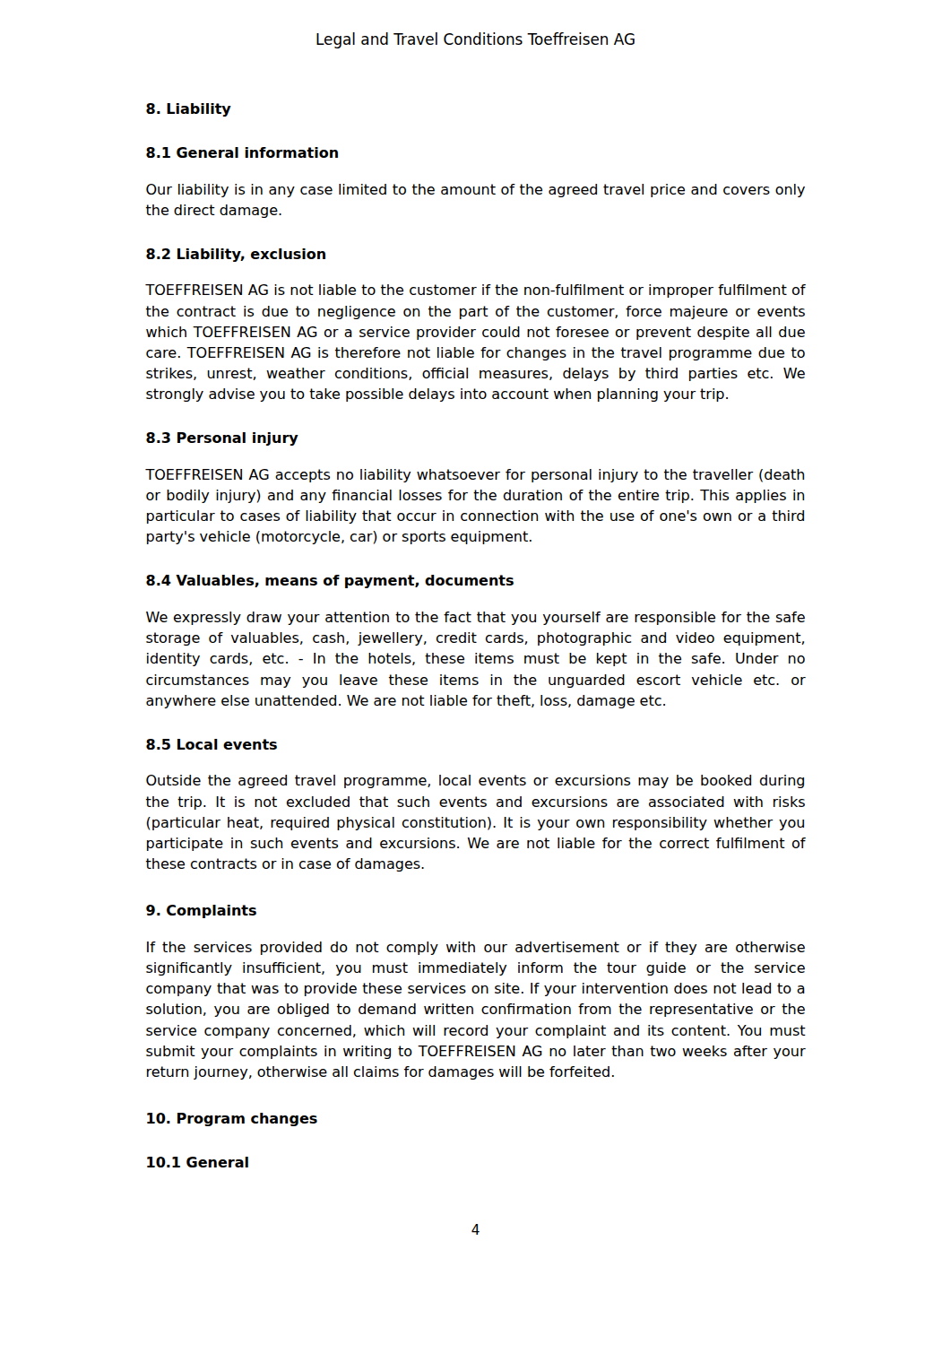Legal and Travel Conditions Toeffreisen AG
8. Liability
8.1 General information
Our liability is in any case limited to the amount of the agreed travel price and covers only the direct damage.
8.2 Liability, exclusion
TOEFFREISEN AG is not liable to the customer if the non-fulfilment or improper fulfilment of the contract is due to negligence on the part of the customer, force majeure or events which TOEFFREISEN AG or a service provider could not foresee or prevent despite all due care. TOEFFREISEN AG is therefore not liable for changes in the travel programme due to strikes, unrest, weather conditions, official measures, delays by third parties etc. We strongly advise you to take possible delays into account when planning your trip.
8.3 Personal injury
TOEFFREISEN AG accepts no liability whatsoever for personal injury to the traveller (death or bodily injury) and any financial losses for the duration of the entire trip. This applies in particular to cases of liability that occur in connection with the use of one's own or a third party's vehicle (motorcycle, car) or sports equipment.
8.4 Valuables, means of payment, documents
We expressly draw your attention to the fact that you yourself are responsible for the safe storage of valuables, cash, jewellery, credit cards, photographic and video equipment, identity cards, etc. - In the hotels, these items must be kept in the safe. Under no circumstances may you leave these items in the unguarded escort vehicle etc. or anywhere else unattended. We are not liable for theft, loss, damage etc.
8.5 Local events
Outside the agreed travel programme, local events or excursions may be booked during the trip. It is not excluded that such events and excursions are associated with risks (particular heat, required physical constitution). It is your own responsibility whether you participate in such events and excursions. We are not liable for the correct fulfilment of these contracts or in case of damages.
9. Complaints
If the services provided do not comply with our advertisement or if they are otherwise significantly insufficient, you must immediately inform the tour guide or the service company that was to provide these services on site. If your intervention does not lead to a solution, you are obliged to demand written confirmation from the representative or the service company concerned, which will record your complaint and its content. You must submit your complaints in writing to TOEFFREISEN AG no later than two weeks after your return journey, otherwise all claims for damages will be forfeited.
10. Program changes
10.1 General
4